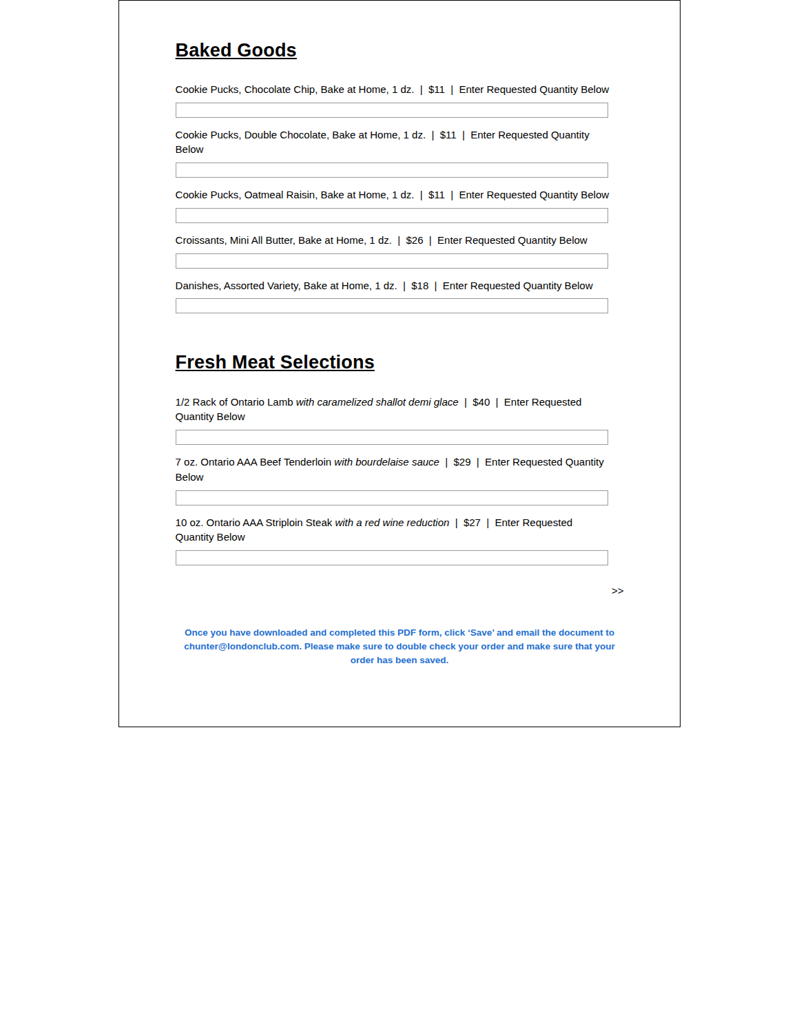Baked Goods
Cookie Pucks, Chocolate Chip, Bake at Home, 1 dz. | $11 | Enter Requested Quantity Below
Cookie Pucks, Double Chocolate, Bake at Home, 1 dz. | $11 | Enter Requested Quantity Below
Cookie Pucks, Oatmeal Raisin, Bake at Home, 1 dz. | $11 | Enter Requested Quantity Below
Croissants, Mini All Butter, Bake at Home, 1 dz. | $26 | Enter Requested Quantity Below
Danishes, Assorted Variety, Bake at Home, 1 dz. | $18 | Enter Requested Quantity Below
Fresh Meat Selections
1/2 Rack of Ontario Lamb with caramelized shallot demi glace | $40 | Enter Requested Quantity Below
7 oz. Ontario AAA Beef Tenderloin with bourdelaise sauce | $29 | Enter Requested Quantity Below
10 oz. Ontario AAA Striploin Steak with a red wine reduction | $27 | Enter Requested Quantity Below
>>
Once you have downloaded and completed this PDF form, click ‘Save’ and email the document to chunter@londonclub.com. Please make sure to double check your order and make sure that your order has been saved.